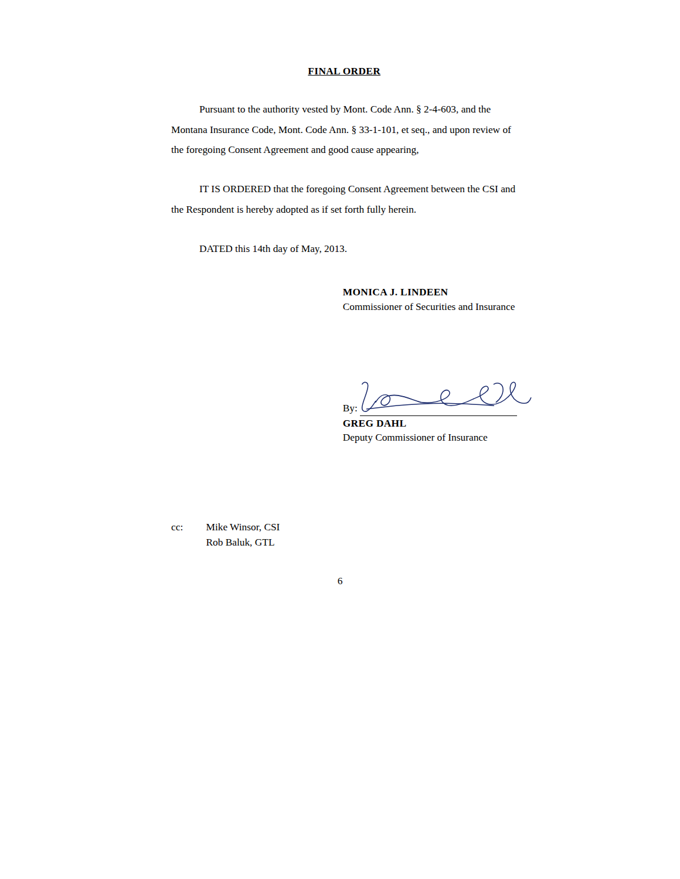FINAL ORDER
Pursuant to the authority vested by Mont. Code Ann. § 2-4-603, and the Montana Insurance Code, Mont. Code Ann. § 33-1-101, et seq., and upon review of the foregoing Consent Agreement and good cause appearing,
IT IS ORDERED that the foregoing Consent Agreement between the CSI and the Respondent is hereby adopted as if set forth fully herein.
DATED this 14th day of May, 2013.
MONICA J. LINDEEN
Commissioner of Securities and Insurance
By:
GREG DAHL
Deputy Commissioner of Insurance
cc:
Mike Winsor, CSI
Rob Baluk, GTL
6